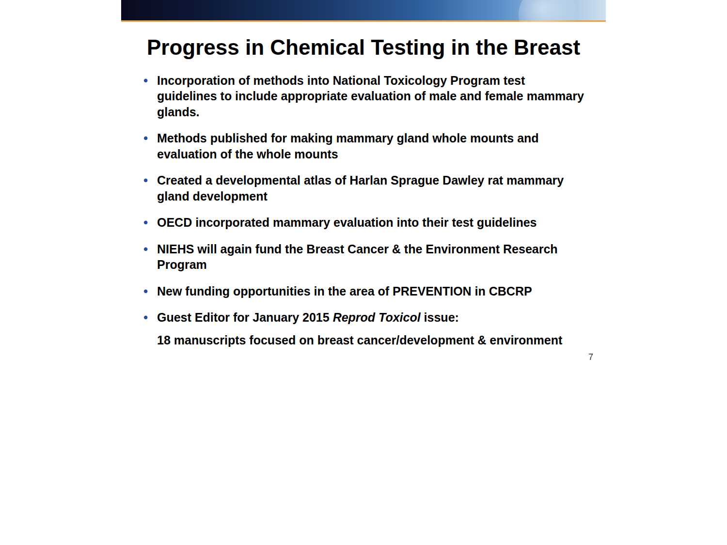Progress in Chemical Testing in the Breast
Incorporation of methods into National Toxicology Program test guidelines to include appropriate evaluation of male and female mammary glands.
Methods published for making mammary gland whole mounts and evaluation of the whole mounts
Created a developmental atlas of Harlan Sprague Dawley rat mammary gland development
OECD incorporated mammary evaluation into their test guidelines
NIEHS will again fund the Breast Cancer & the Environment Research Program
New funding opportunities in the area of PREVENTION in CBCRP
Guest Editor for January 2015 Reprod Toxicol issue:
18 manuscripts focused on breast cancer/development & environment
7